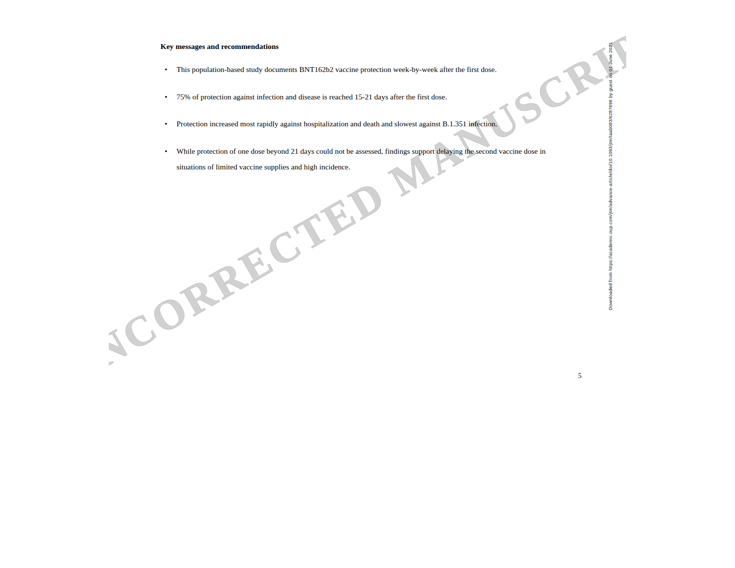UNCORRECTED MANUSCRIPT
Downloaded from https://academic.oup.com/jtm/advance-article/doi/10.1093/jtm/taab083/6287696 by guest on 01 June 2021
Key messages and recommendations
This population-based study documents BNT162b2 vaccine protection week-by-week after the first dose.
75% of protection against infection and disease is reached 15-21 days after the first dose.
Protection increased most rapidly against hospitalization and death and slowest against B.1.351 infection.
While protection of one dose beyond 21 days could not be assessed, findings support delaying the second vaccine dose in situations of limited vaccine supplies and high incidence.
5